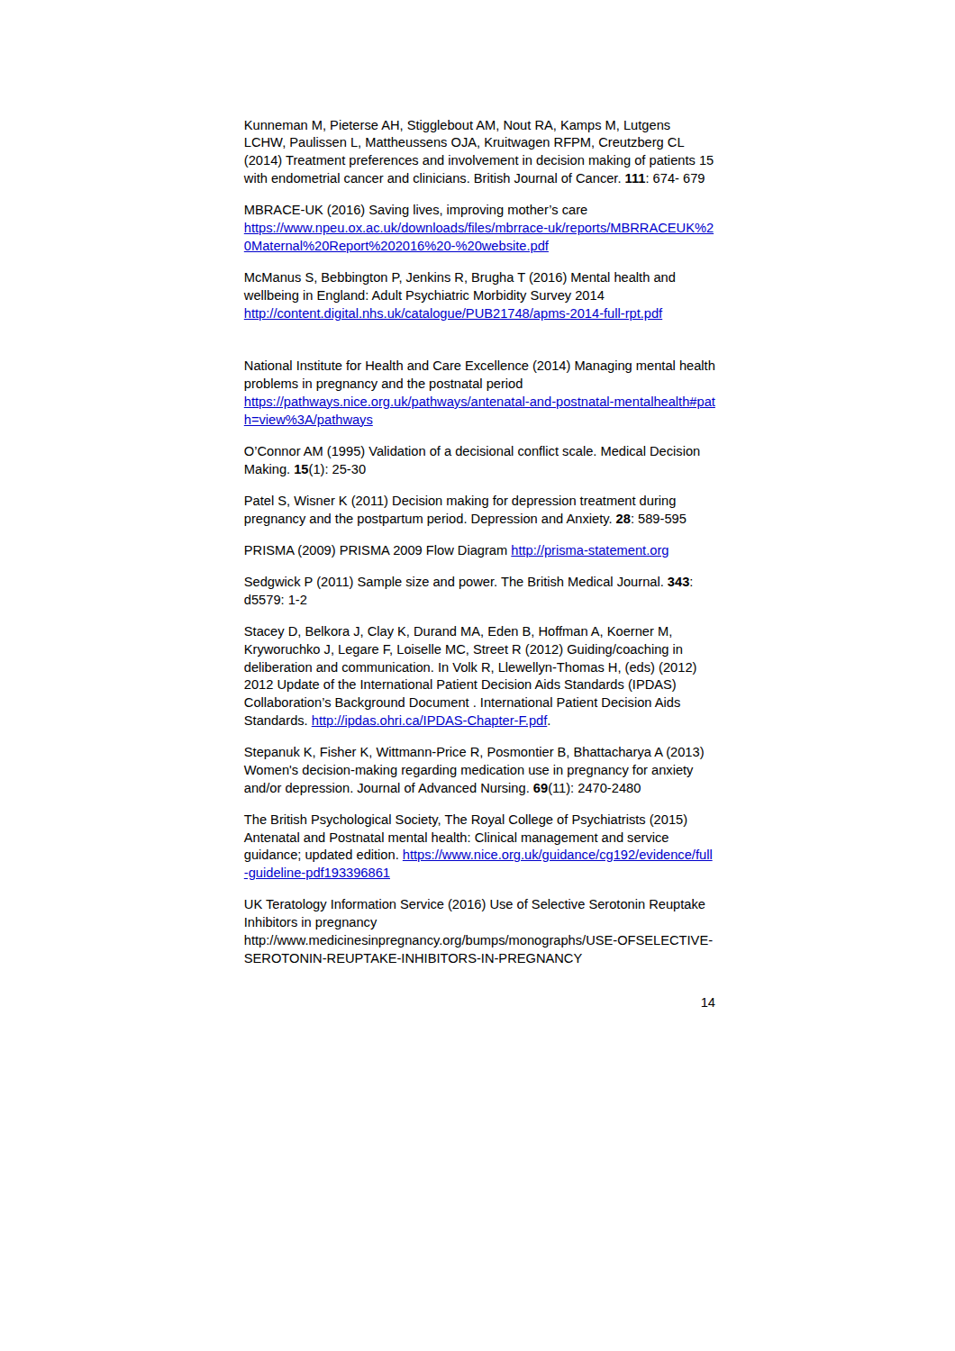Kunneman M, Pieterse AH, Stigglebout AM, Nout RA, Kamps M, Lutgens LCHW, Paulissen L, Mattheussens OJA, Kruitwagen RFPM, Creutzberg CL (2014) Treatment preferences and involvement in decision making of patients 15 with endometrial cancer and clinicians. British Journal of Cancer. 111: 674- 679
MBRACE-UK (2016) Saving lives, improving mother’s care
https://www.npeu.ox.ac.uk/downloads/files/mbrrace-uk/reports/MBRRACEUK%20Maternal%20Report%202016%20-%20website.pdf
McManus S, Bebbington P, Jenkins R, Brugha T (2016) Mental health and wellbeing in England: Adult Psychiatric Morbidity Survey 2014
http://content.digital.nhs.uk/catalogue/PUB21748/apms-2014-full-rpt.pdf
National Institute for Health and Care Excellence (2014) Managing mental health problems in pregnancy and the postnatal period
https://pathways.nice.org.uk/pathways/antenatal-and-postnatal-mentalhealth#path=view%3A/pathways
O’Connor AM (1995) Validation of a decisional conflict scale. Medical Decision Making. 15(1): 25-30
Patel S, Wisner K (2011) Decision making for depression treatment during pregnancy and the postpartum period. Depression and Anxiety. 28: 589-595
PRISMA (2009) PRISMA 2009 Flow Diagram http://prisma-statement.org
Sedgwick P (2011) Sample size and power. The British Medical Journal. 343: d5579: 1-2
Stacey D, Belkora J, Clay K, Durand MA, Eden B, Hoffman A, Koerner M, Kryworuchko J, Legare F, Loiselle MC, Street R (2012) Guiding/coaching in deliberation and communication. In Volk R, Llewellyn-Thomas H, (eds) (2012) 2012 Update of the International Patient Decision Aids Standards (IPDAS) Collaboration’s Background Document . International Patient Decision Aids Standards. http://ipdas.ohri.ca/IPDAS-Chapter-F.pdf.
Stepanuk K, Fisher K, Wittmann-Price R, Posmontier B, Bhattacharya A (2013) Women's decision-making regarding medication use in pregnancy for anxiety and/or depression. Journal of Advanced Nursing. 69(11): 2470-2480
The British Psychological Society, The Royal College of Psychiatrists (2015) Antenatal and Postnatal mental health: Clinical management and service guidance; updated edition. https://www.nice.org.uk/guidance/cg192/evidence/full-guideline-pdf193396861
UK Teratology Information Service (2016) Use of Selective Serotonin Reuptake Inhibitors in pregnancy
http://www.medicinesinpregnancy.org/bumps/monographs/USE-OFSELECTIVE-SEROTONIN-REUPTAKE-INHIBITORS-IN-PREGNANCY
14